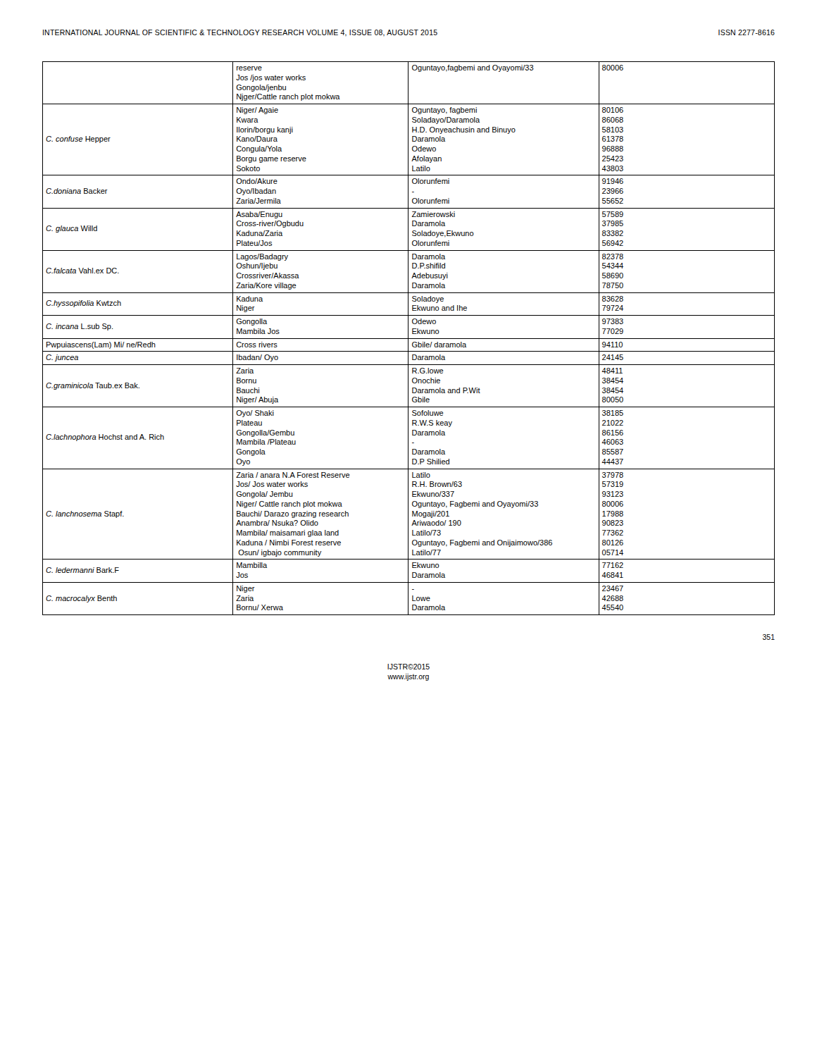INTERNATIONAL JOURNAL OF SCIENTIFIC & TECHNOLOGY RESEARCH VOLUME 4, ISSUE 08, AUGUST 2015
ISSN 2277-8616
| | reserve Jos /jos water works Gongola/jenbu Njger/Cattle ranch plot mokwa | Oguntayo,fagbemi and Oyayomi/33 | 80006 |
| C. confuse Hepper | Niger/ Agaie Kwara Ilorin/borgu kanji Kano/Daura Congula/Yola Borgu game reserve Sokoto | Oguntayo, fagbemi Soladayo/Daramola H.D. Onyeachusin and Binuyo Daramola Odewo Afolayan Latilo | 80106 86068 58103 61378 96888 25423 43803 |
| C.doniana Backer | Ondo/Akure Oyo/Ibadan Zaria/Jermila | Olorunfemi - Olorunfemi | 91946 23966 55652 |
| C. glauca Willd | Asaba/Enugu Cross-river/Ogbudu Kaduna/Zaria Plateu/Jos | Zamierowski Daramola Soladoye,Ekwuno Olorunfemi | 57589 37985 83382 56942 |
| C.falcata Vahl.ex DC. | Lagos/Badagry Oshun/Ijebu Crossriver/Akassa Zaria/Kore village | Daramola D.P.shifild Adebusuyi Daramola | 82378 54344 58690 78750 |
| C.hyssopifolia Kwtzch | Kaduna Niger | Soladoye Ekwuno and Ihe | 83628 79724 |
| C. incana L.sub Sp. | Gongolla Mambila Jos | Odewo Ekwuno | 97383 77029 |
| Pwpuiascens(Lam) Mi/ ne/Redh | Cross rivers | Gbile/ daramola | 94110 |
| C. juncea | Ibadan/ Oyo | Daramola | 24145 |
| C.graminicola Taub.ex Bak. | Zaria Bornu Bauchi Niger/ Abuja | R.G.lowe Onochie Daramola and P.Wit Gbile | 48411 38454 38454 80050 |
| C.lachnophora Hochst and A. Rich | Oyo/ Shaki Plateau Gongolla/Gembu Mambila /Plateau Gongola Oyo | Sofoluwe R.W.S keay Daramola - Daramola D.P Shilied | 38185 21022 86156 46063 85587 44437 |
| C. lanchnosema Stapf. | Zaria / anara N.A Forest Reserve Jos/ Jos water works Gongola/ Jembu Niger/ Cattle ranch plot mokwa Bauchi/ Darazo grazing research Anambra/ Nsuka? Olido Mambila/ maisamari glaa land Kaduna / Nimbi Forest reserve Osun/ igbajo community | Latilo R.H. Brown/63 Ekwuno/337 Oguntayo, Fagbemi and Oyayomi/33 Mogaji/201 Ariwaodo/ 190 Latilo/73 Oguntayo, Fagbemi and Onijaimowo/386 Latilo/77 | 37978 57319 93123 80006 17988 90823 77362 80126 05714 |
| C. ledermanni Bark.F | Mambilla Jos | Ekwuno Daramola | 77162 46841 |
| C. macrocalyx Benth | Niger Zaria Bornu/ Xerwa | - Lowe Daramola | 23467 42688 45540 |
351
IJSTR©2015
www.ijstr.org